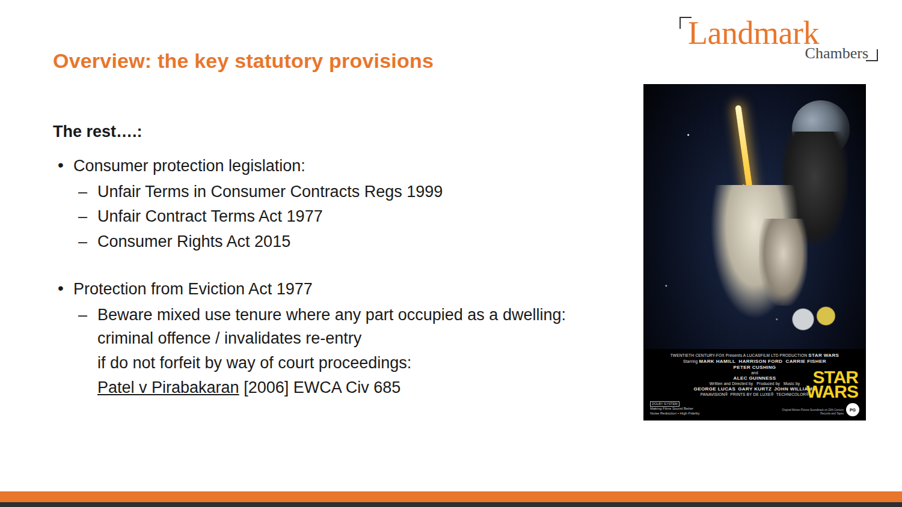Landmark
Chambers
Overview: the key statutory provisions
The rest….:
Consumer protection legislation:
Unfair Terms in Consumer Contracts Regs 1999
Unfair Contract Terms Act 1977
Consumer Rights Act 2015
Protection from Eviction Act 1977
Beware mixed use tenure where any part occupied as a dwelling: criminal offence / invalidates re-entry
if do not forfeit by way of court proceedings:
Patel v Pirabakaran [2006] EWCA Civ 685
TWENTIETH CENTURY-FOX Presents A LUCASFILM LTD PRODUCTION STAR WARS
Starring MARK HAMILL HARRISON FORD CARRIE FISHER
PETER CUSHING
and
ALEC GUINNESS
Written and Directed by Produced by Music by
GEORGE LUCAS GARY KURTZ JOHN WILLIAMS
PANAVISION® PRINTS BY DE LUXE® TECHNICOLOR®
STAR
WARS
DOLBY SYSTEM
Making Films Sound Better
Noise Reduction • High Fidelity
Original Motion Picture Soundtrack on 20th Century Records and Tapes
PG